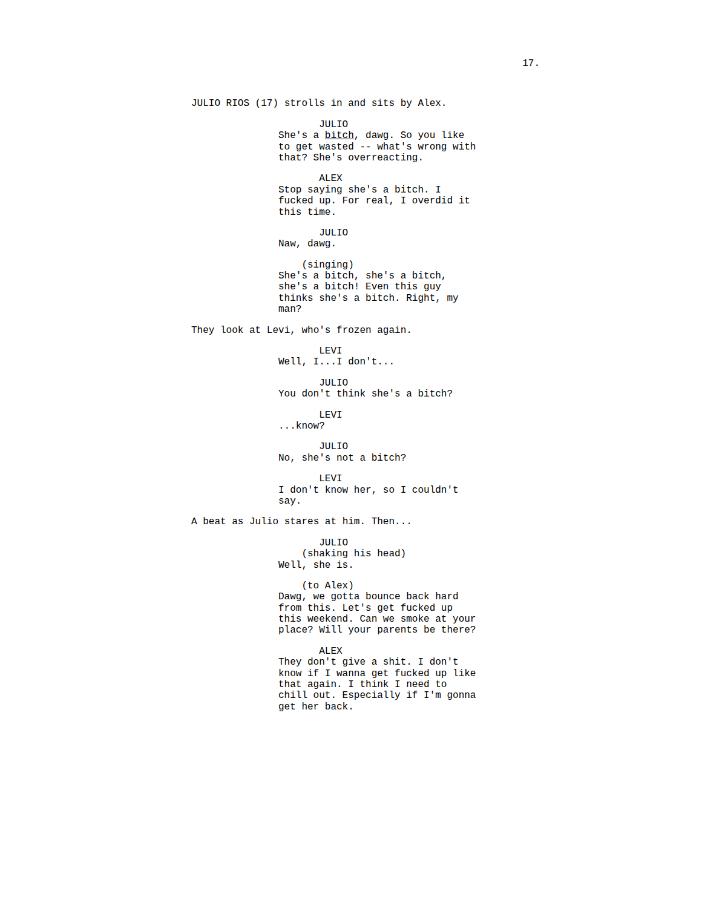17.
JULIO RIOS (17) strolls in and sits by Alex.
JULIO
She's a bitch, dawg. So you like to get wasted -- what's wrong with that? She's overreacting.
ALEX
Stop saying she's a bitch. I fucked up. For real, I overdid it this time.
JULIO
Naw, dawg.
(singing)
She's a bitch, she's a bitch, she's a bitch! Even this guy thinks she's a bitch. Right, my man?
They look at Levi, who's frozen again.
LEVI
Well, I...I don't...
JULIO
You don't think she's a bitch?
LEVI
...know?
JULIO
No, she's not a bitch?
LEVI
I don't know her, so I couldn't say.
A beat as Julio stares at him. Then...
JULIO
(shaking his head)
Well, she is.
(to Alex)
Dawg, we gotta bounce back hard from this. Let's get fucked up this weekend. Can we smoke at your place? Will your parents be there?
ALEX
They don't give a shit. I don't know if I wanna get fucked up like that again. I think I need to chill out. Especially if I'm gonna get her back.